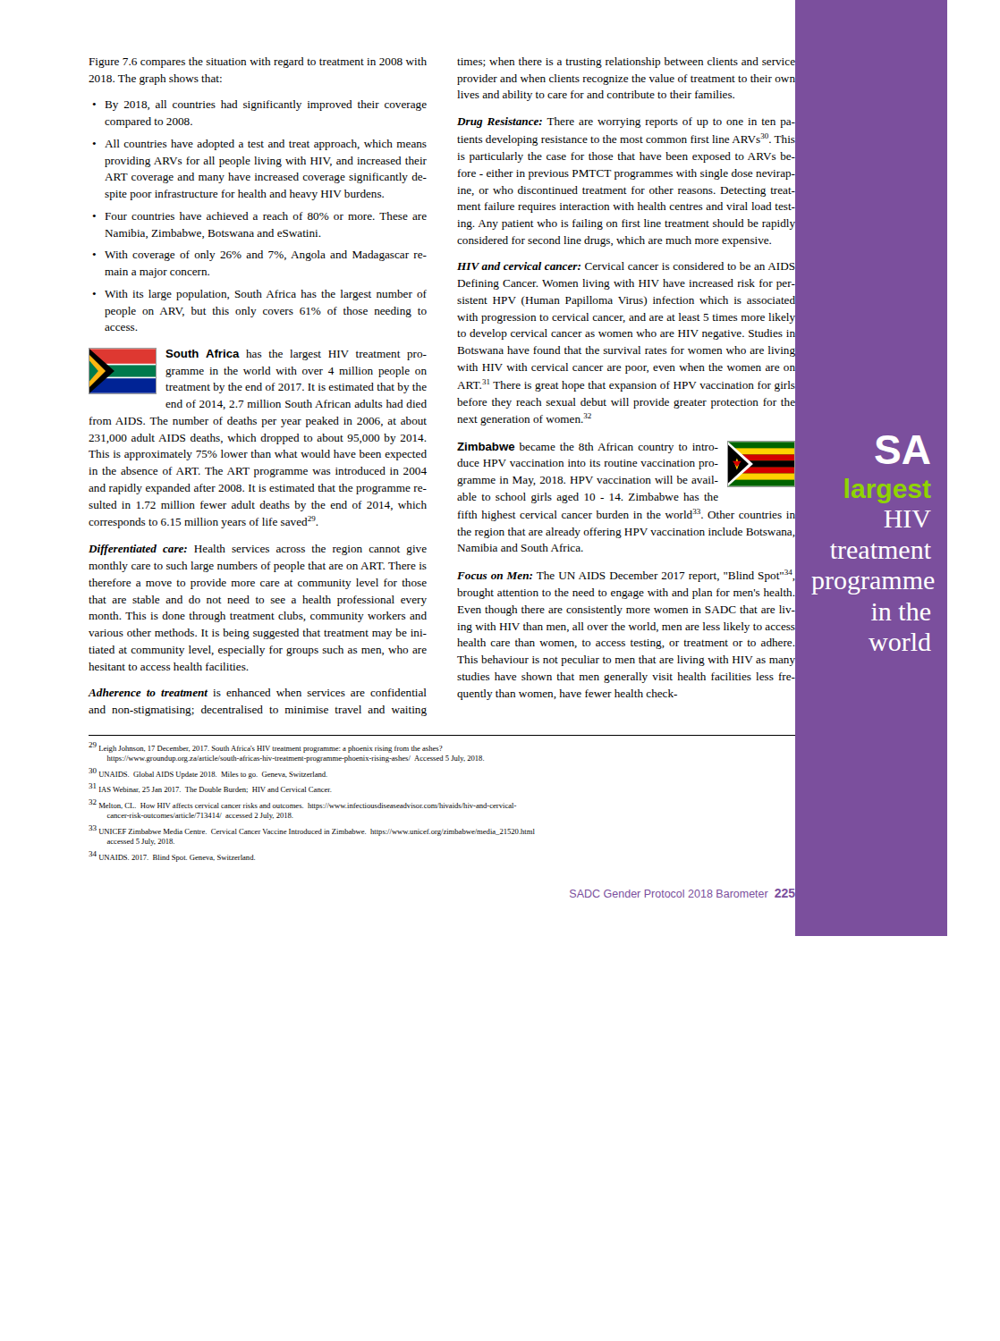SA
largest
HIV
treatment
programme
in the
world
Figure 7.6 compares the situation with regard to treatment in 2008 with 2018. The graph shows that:
By 2018, all countries had significantly improved their coverage compared to 2008.
All countries have adopted a test and treat approach, which means providing ARVs for all people living with HIV, and increased their ART coverage and many have increased coverage significantly despite poor infrastructure for health and heavy HIV burdens.
Four countries have achieved a reach of 80% or more. These are Namibia, Zimbabwe, Botswana and eSwatini.
With coverage of only 26% and 7%, Angola and Madagascar remain a major concern.
With its large population, South Africa has the largest number of people on ARV, but this only covers 61% of those needing to access.
South Africa has the largest HIV treatment programme in the world with over 4 million people on treatment by the end of 2017. It is estimated that by the end of 2014, 2.7 million South African adults had died from AIDS. The number of deaths per year peaked in 2006, at about 231,000 adult AIDS deaths, which dropped to about 95,000 by 2014. This is approximately 75% lower than what would have been expected in the absence of ART. The ART programme was introduced in 2004 and rapidly expanded after 2008. It is estimated that the programme resulted in 1.72 million fewer adult deaths by the end of 2014, which corresponds to 6.15 million years of life saved29.
Differentiated care: Health services across the region cannot give monthly care to such large numbers of people that are on ART. There is therefore a move to provide more care at community level for those that are stable and do not need to see a health professional every month. This is done through treatment clubs, community workers and various other methods. It is being suggested that treatment may be initiated at community level, especially for groups such as men, who are hesitant to access health facilities.
Adherence to treatment is enhanced when services are confidential and non-stigmatising; decentralised to minimise travel and waiting times; when there is a trusting relationship between clients and service provider and when clients recognize the value of treatment to their own lives and ability to care for and contribute to their families.
Drug Resistance: There are worrying reports of up to one in ten patients developing resistance to the most common first line ARVs30. This is particularly the case for those that have been exposed to ARVs before - either in previous PMTCT programmes with single dose nevirapine, or who discontinued treatment for other reasons. Detecting treatment failure requires interaction with health centres and viral load testing. Any patient who is failing on first line treatment should be rapidly considered for second line drugs, which are much more expensive.
HIV and cervical cancer: Cervical cancer is considered to be an AIDS Defining Cancer. Women living with HIV have increased risk for persistent HPV (Human Papilloma Virus) infection which is associated with progression to cervical cancer, and are at least 5 times more likely to develop cervical cancer as women who are HIV negative. Studies in Botswana have found that the survival rates for women who are living with HIV with cervical cancer are poor, even when the women are on ART.31 There is great hope that expansion of HPV vaccination for girls before they reach sexual debut will provide greater protection for the next generation of women.32
Zimbabwe became the 8th African country to introduce HPV vaccination into its routine vaccination programme in May, 2018. HPV vaccination will be available to school girls aged 10 - 14. Zimbabwe has the fifth highest cervical cancer burden in the world33. Other countries in the region that are already offering HPV vaccination include Botswana, Namibia and South Africa.
Focus on Men: The UN AIDS December 2017 report, "Blind Spot"34, brought attention to the need to engage with and plan for men's health. Even though there are consistently more women in SADC that are living with HIV than men, all over the world, men are less likely to access health care than women, to access testing, or treatment or to adhere. This behaviour is not peculiar to men that are living with HIV as many studies have shown that men generally visit health facilities less frequently than women, have fewer health check-
29 Leigh Johnson, 17 December, 2017. South Africa's HIV treatment programme: a phoenix rising from the ashes?
https://www.groundup.org.za/article/south-africas-hiv-treatment-programme-phoenix-rising-ashes/ Accessed 5 July, 2018.
30 UNAIDS. Global AIDS Update 2018. Miles to go. Geneva, Switzerland.
31 IAS Webinar, 25 Jan 2017. The Double Burden; HIV and Cervical Cancer.
32 Melton, CL. How HIV affects cervical cancer risks and outcomes. https://www.infectiousdiseaseadvisor.com/hivaids/hiv-and-cervical-
cancer-risk-outcomes/article/713414/ accessed 2 July, 2018.
33 UNICEF Zimbabwe Media Centre. Cervical Cancer Vaccine Introduced in Zimbabwe. https://www.unicef.org/zimbabwe/media_21520.html
accessed 5 July, 2018.
34 UNAIDS. 2017. Blind Spot. Geneva, Switzerland.
SADC Gender Protocol 2018 Barometer 225